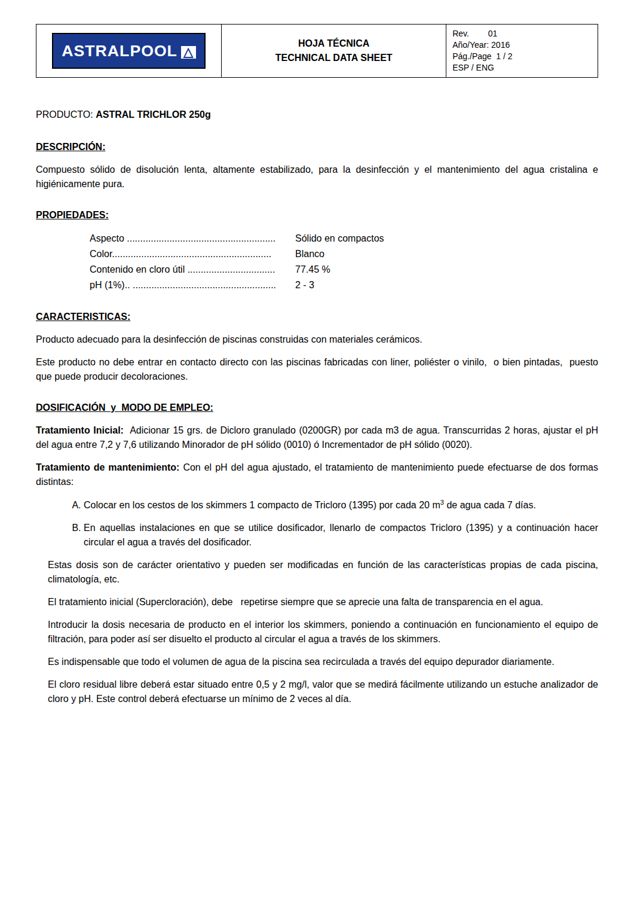| ASTRAL POOL △ | HOJA TÉCNICA TECHNICAL DATA SHEET | Rev. 01 Año/Year: 2016 Pág./Page 1 / 2 ESP / ENG |
PRODUCTO: ASTRAL TRICHLOR 250g
DESCRIPCIÓN:
Compuesto sólido de disolución lenta, altamente estabilizado, para la desinfección y el mantenimiento del agua cristalina e higiénicamente pura.
PROPIEDADES:
| Aspecto ........................................................ | Sólido en compactos |
| Color............................................................ | Blanco |
| Contenido en cloro útil ................................. | 77.45 % |
| pH (1%).. ...................................................... | 2 - 3 |
CARACTERISTICAS:
Producto adecuado para la desinfección de piscinas construidas con materiales cerámicos.
Este producto no debe entrar en contacto directo con las piscinas fabricadas con liner, poliéster o vinilo, o bien pintadas, puesto que puede producir decoloraciones.
DOSIFICACIÓN y MODO DE EMPLEO:
Tratamiento Inicial: Adicionar 15 grs. de Dicloro granulado (0200GR) por cada m3 de agua. Transcurridas 2 horas, ajustar el pH del agua entre 7,2 y 7,6 utilizando Minorador de pH sólido (0010) ó Incrementador de pH sólido (0020).
Tratamiento de mantenimiento: Con el pH del agua ajustado, el tratamiento de mantenimiento puede efectuarse de dos formas distintas:
Colocar en los cestos de los skimmers 1 compacto de Tricloro (1395) por cada 20 m3 de agua cada 7 días.
En aquellas instalaciones en que se utilice dosificador, llenarlo de compactos Tricloro (1395) y a continuación hacer circular el agua a través del dosificador.
Estas dosis son de carácter orientativo y pueden ser modificadas en función de las características propias de cada piscina, climatología, etc.
El tratamiento inicial (Supercloración), debe repetirse siempre que se aprecie una falta de transparencia en el agua.
Introducir la dosis necesaria de producto en el interior los skimmers, poniendo a continuación en funcionamiento el equipo de filtración, para poder así ser disuelto el producto al circular el agua a través de los skimmers.
Es indispensable que todo el volumen de agua de la piscina sea recirculada a través del equipo depurador diariamente.
El cloro residual libre deberá estar situado entre 0,5 y 2 mg/l, valor que se medirá fácilmente utilizando un estuche analizador de cloro y pH. Este control deberá efectuarse un mínimo de 2 veces al día.